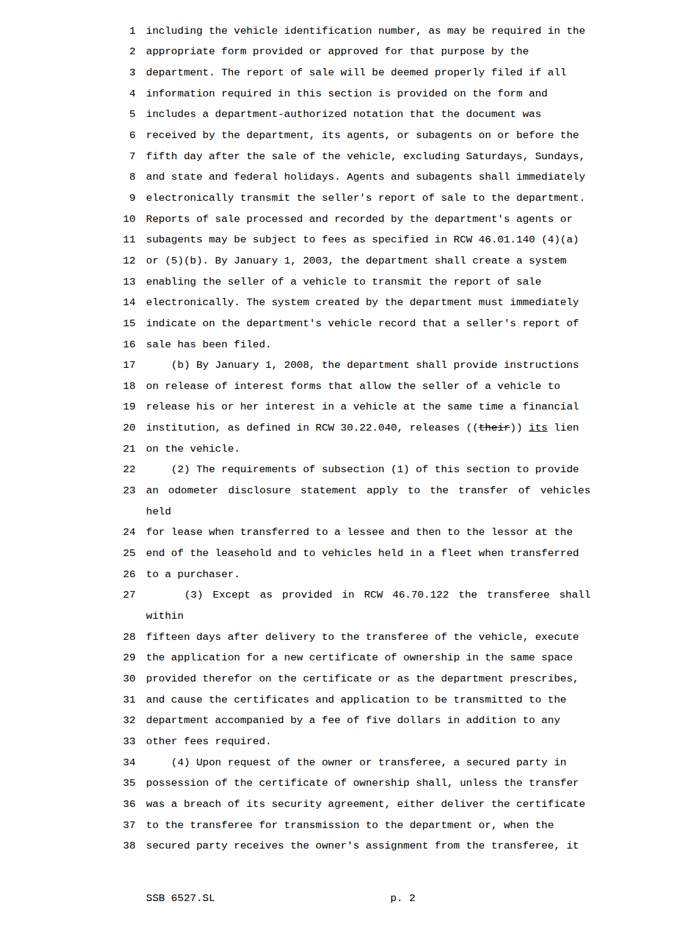including the vehicle identification number, as may be required in the
appropriate form provided or approved for that purpose by the
department. The report of sale will be deemed properly filed if all
information required in this section is provided on the form and
includes a department-authorized notation that the document was
received by the department, its agents, or subagents on or before the
fifth day after the sale of the vehicle, excluding Saturdays, Sundays,
and state and federal holidays. Agents and subagents shall immediately
electronically transmit the seller's report of sale to the department.
Reports of sale processed and recorded by the department's agents or
subagents may be subject to fees as specified in RCW 46.01.140 (4)(a)
or (5)(b). By January 1, 2003, the department shall create a system
enabling the seller of a vehicle to transmit the report of sale
electronically. The system created by the department must immediately
indicate on the department's vehicle record that a seller's report of
sale has been filed.
(b) By January 1, 2008, the department shall provide instructions
on release of interest forms that allow the seller of a vehicle to
release his or her interest in a vehicle at the same time a financial
institution, as defined in RCW 30.22.040, releases ((their)) its lien
on the vehicle.
(2) The requirements of subsection (1) of this section to provide
an odometer disclosure statement apply to the transfer of vehicles held
for lease when transferred to a lessee and then to the lessor at the
end of the leasehold and to vehicles held in a fleet when transferred
to a purchaser.
(3) Except as provided in RCW 46.70.122 the transferee shall within
fifteen days after delivery to the transferee of the vehicle, execute
the application for a new certificate of ownership in the same space
provided therefor on the certificate or as the department prescribes,
and cause the certificates and application to be transmitted to the
department accompanied by a fee of five dollars in addition to any
other fees required.
(4) Upon request of the owner or transferee, a secured party in
possession of the certificate of ownership shall, unless the transfer
was a breach of its security agreement, either deliver the certificate
to the transferee for transmission to the department or, when the
secured party receives the owner's assignment from the transferee, it
SSB 6527.SL
p. 2